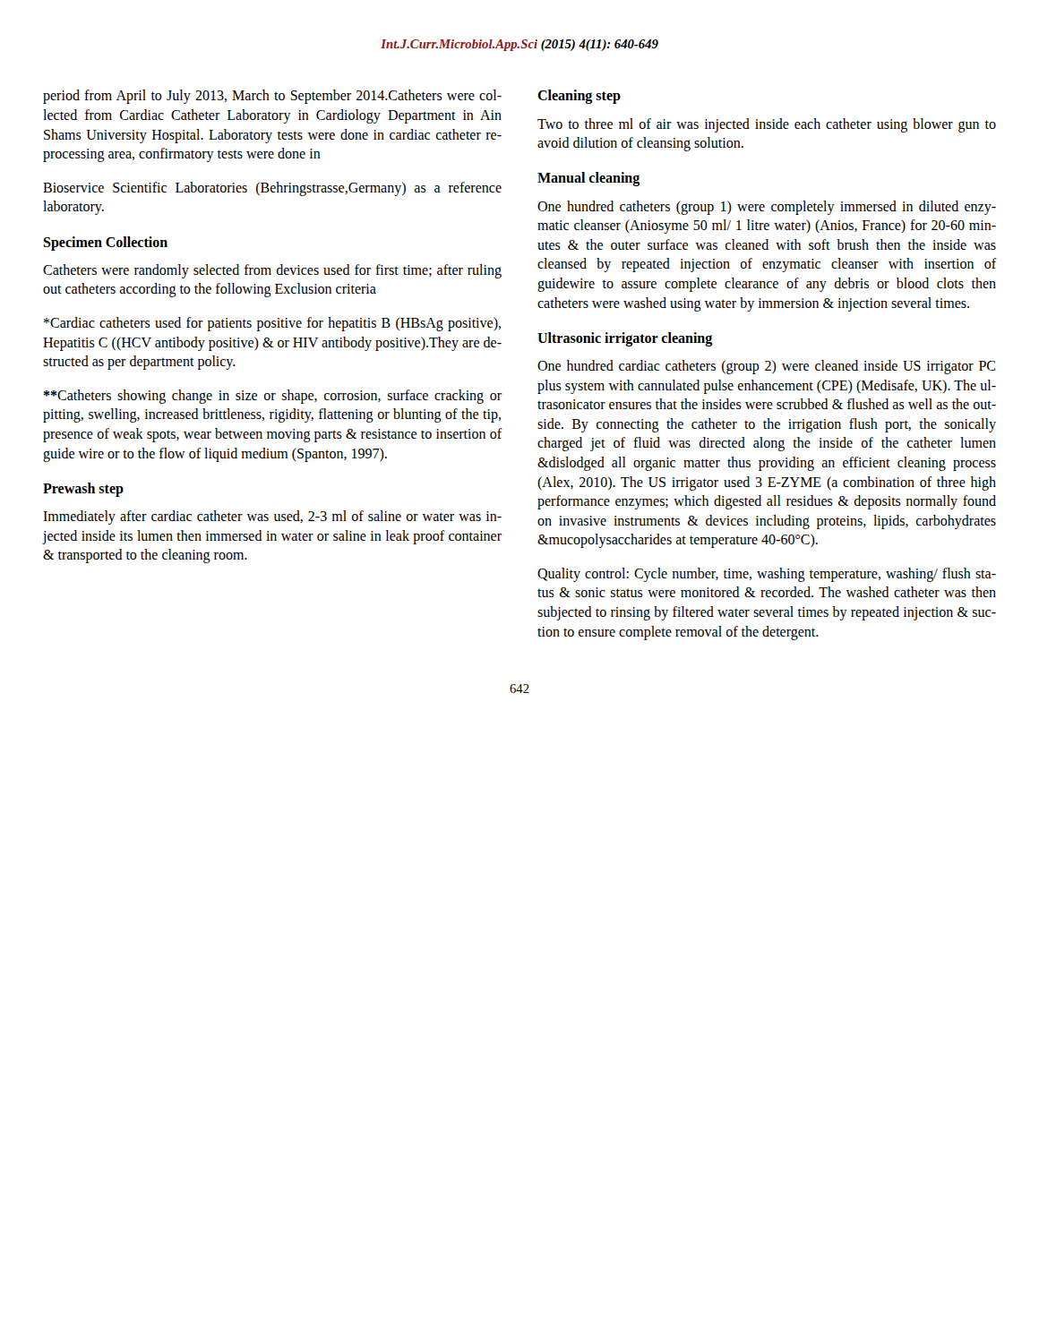Int.J.Curr.Microbiol.App.Sci (2015) 4(11): 640-649
period from April to July 2013, March to September 2014.Catheters were collected from Cardiac Catheter Laboratory in Cardiology Department in Ain Shams University Hospital. Laboratory tests were done in cardiac catheter reprocessing area, confirmatory tests were done in
Bioservice Scientific Laboratories (Behringstrasse,Germany) as a reference laboratory.
Specimen Collection
Catheters were randomly selected from devices used for first time; after ruling out catheters according to the following Exclusion criteria
*Cardiac catheters used for patients positive for hepatitis B (HBsAg positive), Hepatitis C ((HCV antibody positive) & or HIV antibody positive).They are destructed as per department policy.
**Catheters showing change in size or shape, corrosion, surface cracking or pitting, swelling, increased brittleness, rigidity, flattening or blunting of the tip, presence of weak spots, wear between moving parts & resistance to insertion of guide wire or to the flow of liquid medium (Spanton, 1997).
Prewash step
Immediately after cardiac catheter was used, 2-3 ml of saline or water was injected inside its lumen then immersed in water or saline in leak proof container & transported to the cleaning room.
Cleaning step
Two to three ml of air was injected inside each catheter using blower gun to avoid dilution of cleansing solution.
Manual cleaning
One hundred catheters (group 1) were completely immersed in diluted enzymatic cleanser (Aniosyme 50 ml/ 1 litre water) (Anios, France) for 20-60 minutes & the outer surface was cleaned with soft brush then the inside was cleansed by repeated injection of enzymatic cleanser with insertion of guidewire to assure complete clearance of any debris or blood clots then catheters were washed using water by immersion & injection several times.
Ultrasonic irrigator cleaning
One hundred cardiac catheters (group 2) were cleaned inside US irrigator PC plus system with cannulated pulse enhancement (CPE) (Medisafe, UK). The ultrasonicator ensures that the insides were scrubbed & flushed as well as the outside. By connecting the catheter to the irrigation flush port, the sonically charged jet of fluid was directed along the inside of the catheter lumen &dislodged all organic matter thus providing an efficient cleaning process (Alex, 2010). The US irrigator used 3 E-ZYME (a combination of three high performance enzymes; which digested all residues & deposits normally found on invasive instruments & devices including proteins, lipids, carbohydrates &mucopolysaccharides at temperature 40-60°C).
Quality control: Cycle number, time, washing temperature, washing/ flush status & sonic status were monitored & recorded. The washed catheter was then subjected to rinsing by filtered water several times by repeated injection & suction to ensure complete removal of the detergent.
642